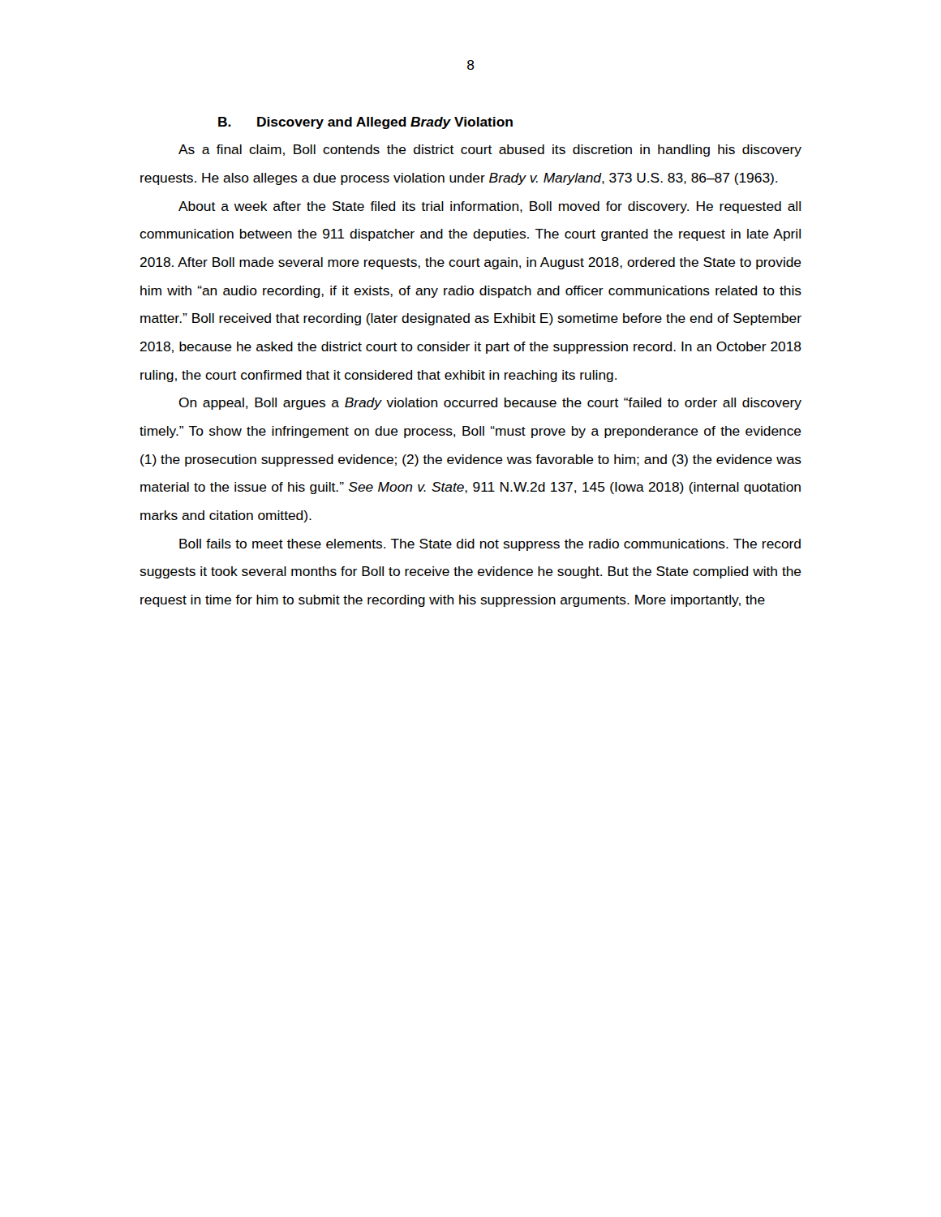8
B. Discovery and Alleged Brady Violation
As a final claim, Boll contends the district court abused its discretion in handling his discovery requests. He also alleges a due process violation under Brady v. Maryland, 373 U.S. 83, 86–87 (1963).
About a week after the State filed its trial information, Boll moved for discovery. He requested all communication between the 911 dispatcher and the deputies. The court granted the request in late April 2018. After Boll made several more requests, the court again, in August 2018, ordered the State to provide him with “an audio recording, if it exists, of any radio dispatch and officer communications related to this matter.” Boll received that recording (later designated as Exhibit E) sometime before the end of September 2018, because he asked the district court to consider it part of the suppression record. In an October 2018 ruling, the court confirmed that it considered that exhibit in reaching its ruling.
On appeal, Boll argues a Brady violation occurred because the court “failed to order all discovery timely.” To show the infringement on due process, Boll “must prove by a preponderance of the evidence (1) the prosecution suppressed evidence; (2) the evidence was favorable to him; and (3) the evidence was material to the issue of his guilt.” See Moon v. State, 911 N.W.2d 137, 145 (Iowa 2018) (internal quotation marks and citation omitted).
Boll fails to meet these elements. The State did not suppress the radio communications. The record suggests it took several months for Boll to receive the evidence he sought. But the State complied with the request in time for him to submit the recording with his suppression arguments. More importantly, the